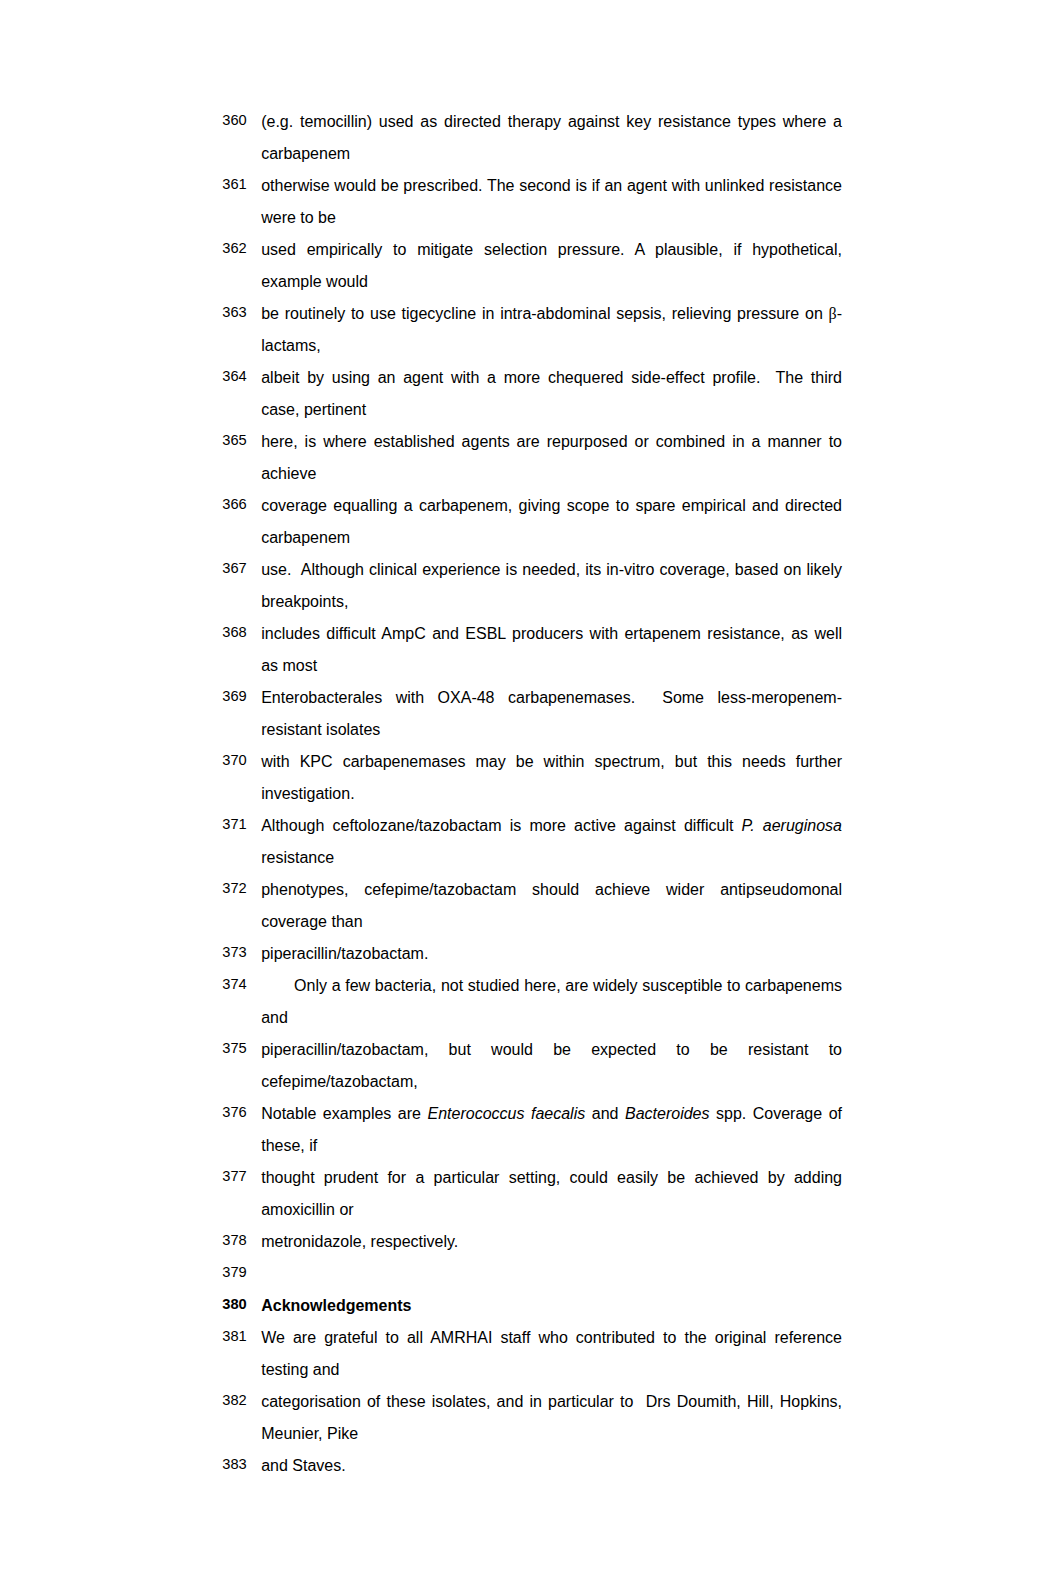(e.g. temocillin) used as directed therapy against key resistance types where a carbapenem
otherwise would be prescribed. The second is if an agent with unlinked resistance were to be
used empirically to mitigate selection pressure. A plausible, if hypothetical, example would
be routinely to use tigecycline in intra-abdominal sepsis, relieving pressure on β-lactams,
albeit by using an agent with a more chequered side-effect profile. The third case, pertinent
here, is where established agents are repurposed or combined in a manner to achieve
coverage equalling a carbapenem, giving scope to spare empirical and directed carbapenem
use. Although clinical experience is needed, its in-vitro coverage, based on likely breakpoints,
includes difficult AmpC and ESBL producers with ertapenem resistance, as well as most
Enterobacterales with OXA-48 carbapenemases. Some less-meropenem-resistant isolates
with KPC carbapenemases may be within spectrum, but this needs further investigation.
Although ceftolozane/tazobactam is more active against difficult P. aeruginosa resistance
phenotypes, cefepime/tazobactam should achieve wider antipseudomonal coverage than
piperacillin/tazobactam.
Only a few bacteria, not studied here, are widely susceptible to carbapenems and
piperacillin/tazobactam, but would be expected to be resistant to cefepime/tazobactam,
Notable examples are Enterococcus faecalis and Bacteroides spp. Coverage of these, if
thought prudent for a particular setting, could easily be achieved by adding amoxicillin or
metronidazole, respectively.
Acknowledgements
We are grateful to all AMRHAI staff who contributed to the original reference testing and
categorisation of these isolates, and in particular to Drs Doumith, Hill, Hopkins, Meunier, Pike
and Staves.